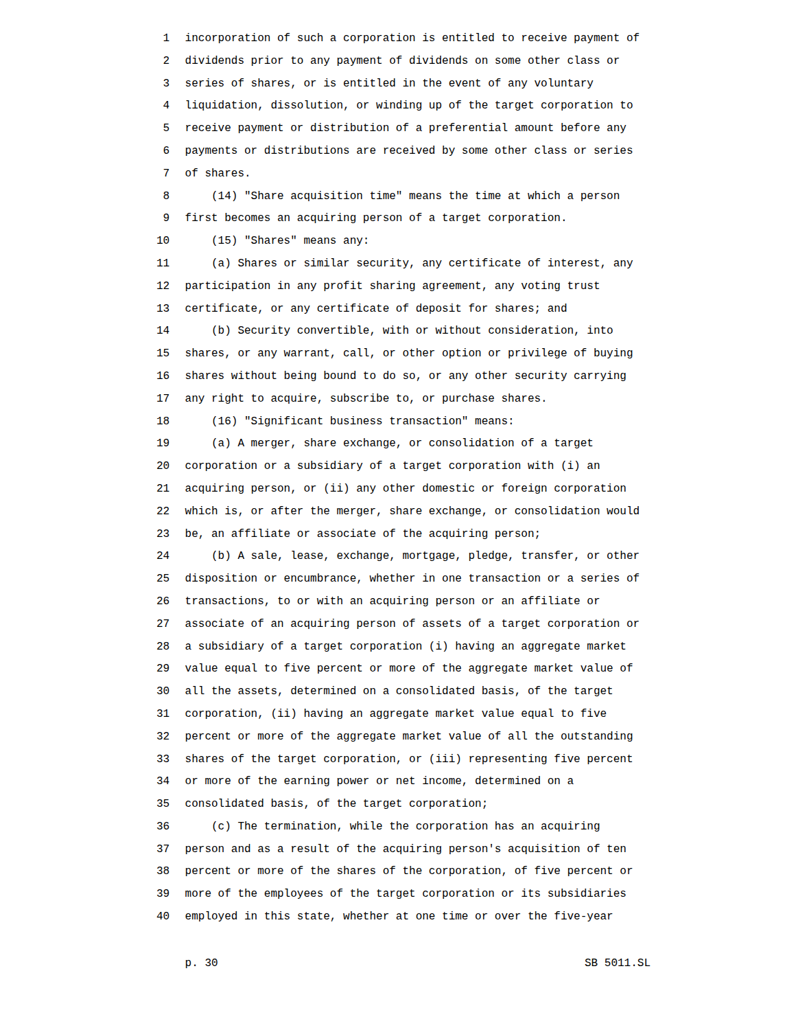incorporation of such a corporation is entitled to receive payment of
dividends prior to any payment of dividends on some other class or
series of shares, or is entitled in the event of any voluntary
liquidation, dissolution, or winding up of the target corporation to
receive payment or distribution of a preferential amount before any
payments or distributions are received by some other class or series
of shares.
(14) "Share acquisition time" means the time at which a person
first becomes an acquiring person of a target corporation.
(15) "Shares" means any:
(a) Shares or similar security, any certificate of interest, any
participation in any profit sharing agreement, any voting trust
certificate, or any certificate of deposit for shares; and
(b) Security convertible, with or without consideration, into
shares, or any warrant, call, or other option or privilege of buying
shares without being bound to do so, or any other security carrying
any right to acquire, subscribe to, or purchase shares.
(16) "Significant business transaction" means:
(a) A merger, share exchange, or consolidation of a target
corporation or a subsidiary of a target corporation with (i) an
acquiring person, or (ii) any other domestic or foreign corporation
which is, or after the merger, share exchange, or consolidation would
be, an affiliate or associate of the acquiring person;
(b) A sale, lease, exchange, mortgage, pledge, transfer, or other
disposition or encumbrance, whether in one transaction or a series of
transactions, to or with an acquiring person or an affiliate or
associate of an acquiring person of assets of a target corporation or
a subsidiary of a target corporation (i) having an aggregate market
value equal to five percent or more of the aggregate market value of
all the assets, determined on a consolidated basis, of the target
corporation, (ii) having an aggregate market value equal to five
percent or more of the aggregate market value of all the outstanding
shares of the target corporation, or (iii) representing five percent
or more of the earning power or net income, determined on a
consolidated basis, of the target corporation;
(c) The termination, while the corporation has an acquiring
person and as a result of the acquiring person's acquisition of ten
percent or more of the shares of the corporation, of five percent or
more of the employees of the target corporation or its subsidiaries
employed in this state, whether at one time or over the five-year
p. 30 SB 5011.SL